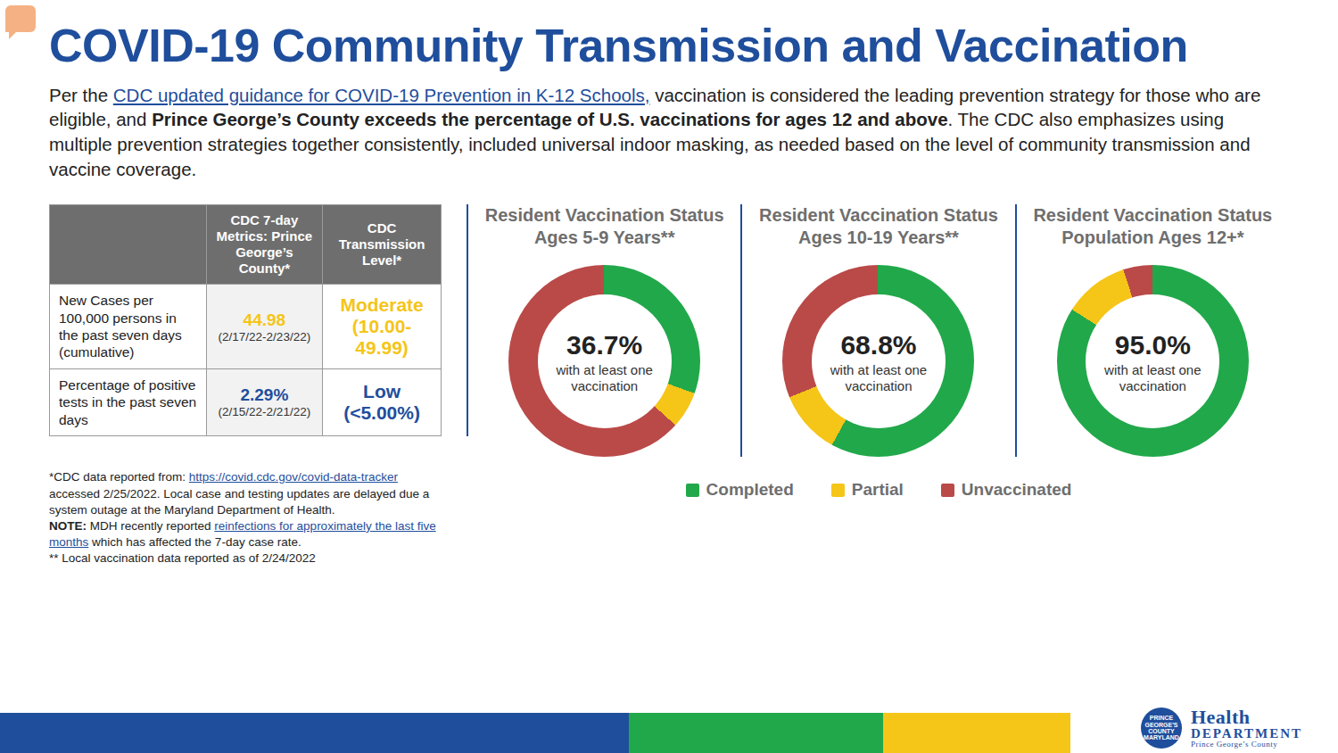COVID-19 Community Transmission and Vaccination
Per the CDC updated guidance for COVID-19 Prevention in K-12 Schools, vaccination is considered the leading prevention strategy for those who are eligible, and Prince George’s County exceeds the percentage of U.S. vaccinations for ages 12 and above. The CDC also emphasizes using multiple prevention strategies together consistently, included universal indoor masking, as needed based on the level of community transmission and vaccine coverage.
| | CDC 7-day Metrics: Prince George’s County* | CDC Transmission Level* |
| --- | --- | --- |
| New Cases per 100,000 persons in the past seven days (cumulative) | 44.98 (2/17/22-2/23/22) | Moderate (10.00-49.99) |
| Percentage of positive tests in the past seven days | 2.29% (2/15/22-2/21/22) | Low (<5.00%) |
Resident Vaccination Status
Ages 5-9 Years**
36.7% with at least one vaccination
Resident Vaccination Status
Ages 10-19 Years**
68.8% with at least one vaccination
Resident Vaccination Status
Population Ages 12+*
95.0% with at least one vaccination
*CDC data reported from: https://covid.cdc.gov/covid-data-tracker accessed 2/25/2022. Local case and testing updates are delayed due a system outage at the Maryland Department of Health.
NOTE: MDH recently reported reinfections for approximately the last five months which has affected the 7-day case rate.
** Local vaccination data reported as of 2/24/2022
Completed Partial Unvaccinated
PRINCE
GEORGE'S
COUNTY
MARYLAND
Health DEPARTMENT Prince George’s County